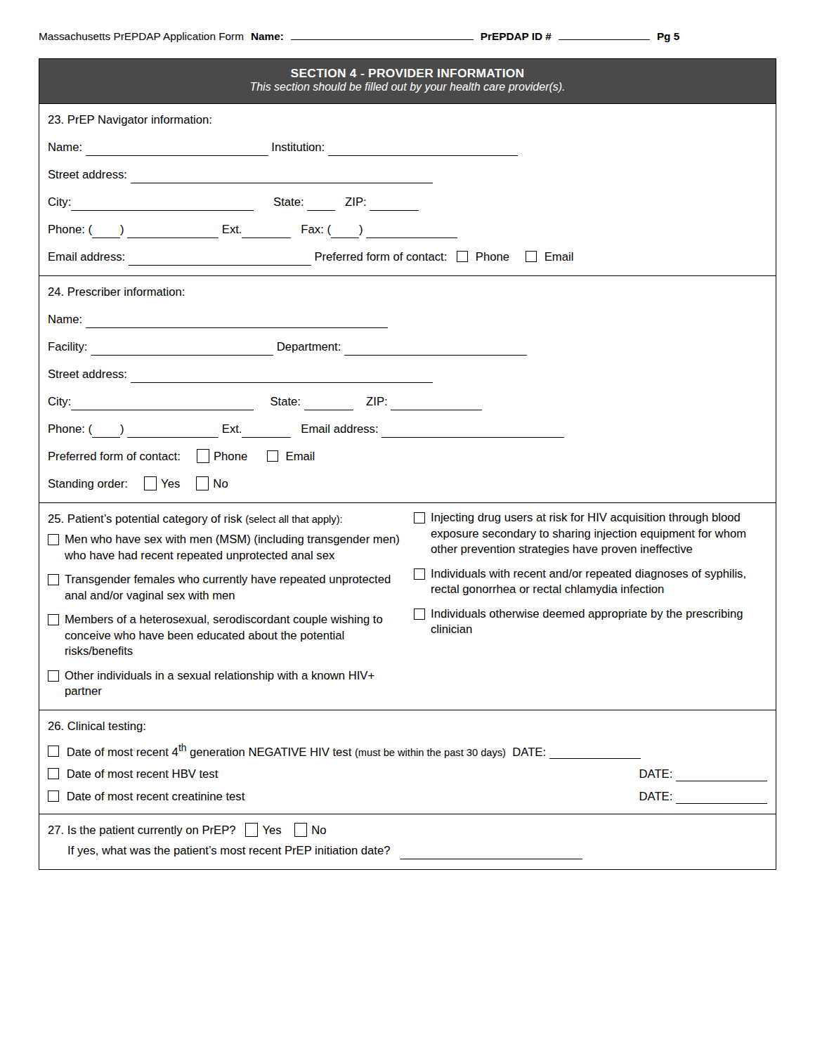Massachusetts PrEPDAP Application Form Name: PrEPDAP ID # Pg 5
| SECTION 4 - PROVIDER INFORMATION This section should be filled out by your health care provider(s). |
| 23. PrEP Navigator information: Name: Institution: Street address: City: State: ZIP: Phone: ( ) Ext. Fax: ( ) Email address: Preferred form of contact: Phone Email |
| 24. Prescriber information: Name: Facility: Department: Street address: City: State: ZIP: Phone: ( ) Ext. Email address: Preferred form of contact: Phone Email Standing order: Yes No |
| 25. Patient’s potential category of risk (select all that apply): Men who have sex with men (MSM) (including transgender men) who have had recent repeated unprotected anal sex Transgender females who currently have repeated unprotected anal and/or vaginal sex with men Members of a heterosexual, serodiscordant couple wishing to conceive who have been educated about the potential risks/benefits Other individuals in a sexual relationship with a known HIV+ partner Injecting drug users at risk for HIV acquisition through blood exposure secondary to sharing injection equipment for whom other prevention strategies have proven ineffective Individuals with recent and/or repeated diagnoses of syphilis, rectal gonorrhea or rectal chlamydia infection Individuals otherwise deemed appropriate by the prescribing clinician |
| 26. Clinical testing: Date of most recent 4 th generation NEGATIVE HIV test (must be within the past 30 days) DATE: Date of most recent HBV test DATE: Date of most recent creatinine test DATE: |
| 27. Is the patient currently on PrEP? Yes No If yes, what was the patient’s most recent PrEP initiation date? |